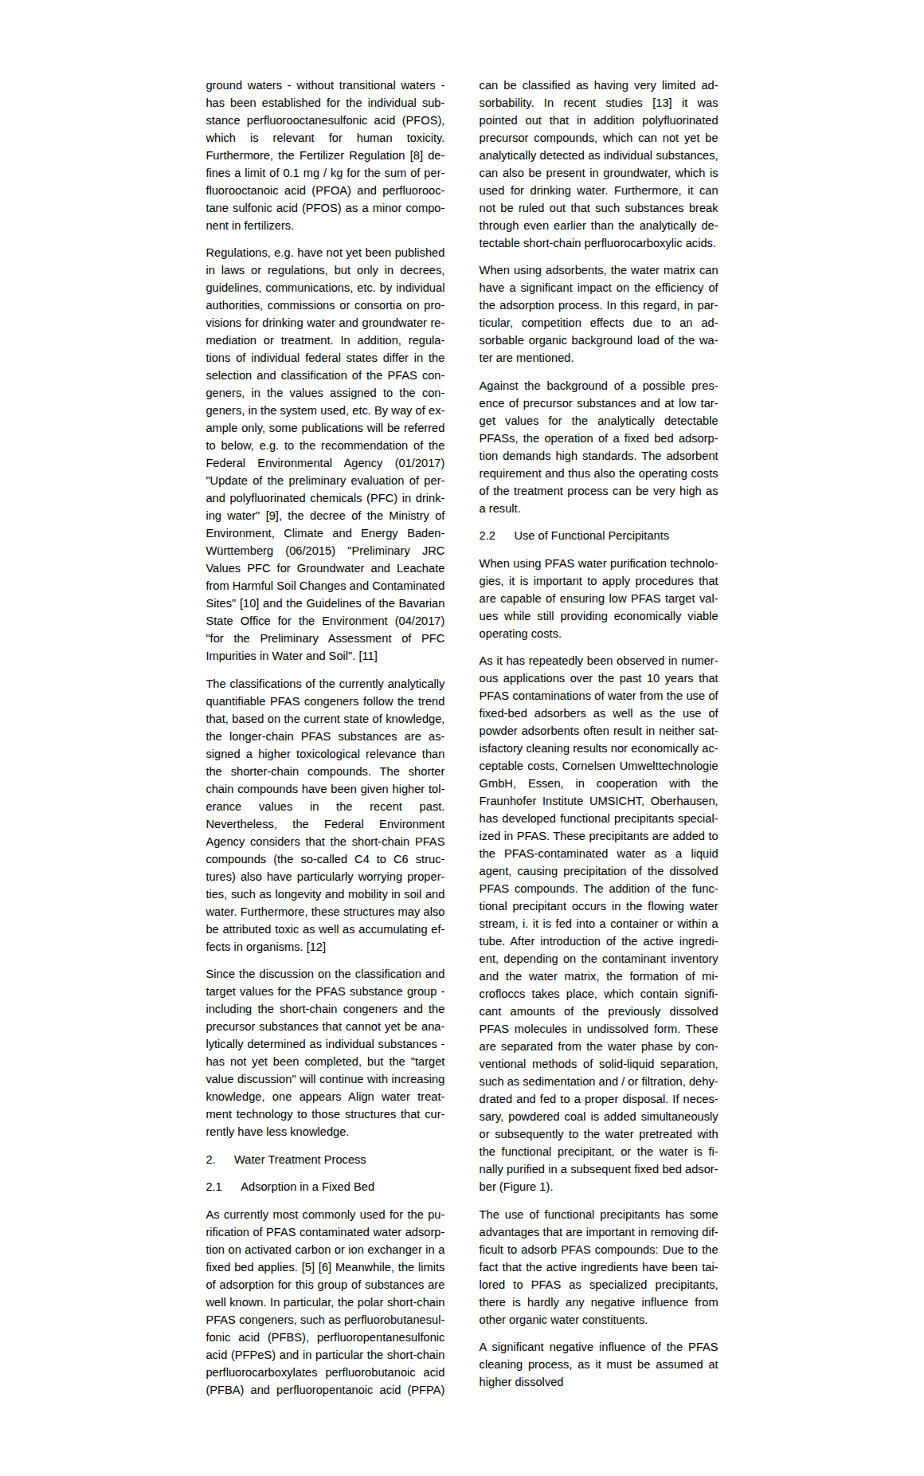ground waters - without transitional waters - has been established for the individual substance perfluorooctanesulfonic acid (PFOS), which is relevant for human toxicity. Furthermore, the Fertilizer Regulation [8] defines a limit of 0.1 mg / kg for the sum of perfluorooctanoic acid (PFOA) and perfluorooctane sulfonic acid (PFOS) as a minor component in fertilizers.
Regulations, e.g. have not yet been published in laws or regulations, but only in decrees, guidelines, communications, etc. by individual authorities, commissions or consortia on provisions for drinking water and groundwater remediation or treatment. In addition, regulations of individual federal states differ in the selection and classification of the PFAS congeners, in the values assigned to the congeners, in the system used, etc. By way of example only, some publications will be referred to below, e.g. to the recommendation of the Federal Environmental Agency (01/2017) "Update of the preliminary evaluation of per- and polyfluorinated chemicals (PFC) in drinking water" [9], the decree of the Ministry of Environment, Climate and Energy Baden-Württemberg (06/2015) "Preliminary JRC Values PFC for Groundwater and Leachate from Harmful Soil Changes and Contaminated Sites" [10] and the Guidelines of the Bavarian State Office for the Environment (04/2017) "for the Preliminary Assessment of PFC Impurities in Water and Soil". [11]
The classifications of the currently analytically quantifiable PFAS congeners follow the trend that, based on the current state of knowledge, the longer-chain PFAS substances are assigned a higher toxicological relevance than the shorter-chain compounds. The shorter chain compounds have been given higher tolerance values in the recent past. Nevertheless, the Federal Environment Agency considers that the short-chain PFAS compounds (the so-called C4 to C6 structures) also have particularly worrying properties, such as longevity and mobility in soil and water. Furthermore, these structures may also be attributed toxic as well as accumulating effects in organisms. [12]
Since the discussion on the classification and target values for the PFAS substance group - including the short-chain congeners and the precursor substances that cannot yet be analytically determined as individual substances - has not yet been completed, but the "target value discussion" will continue with increasing knowledge, one appears Align water treatment technology to those structures that currently have less knowledge.
2. Water Treatment Process
2.1 Adsorption in a Fixed Bed
As currently most commonly used for the purification of PFAS contaminated water adsorption on activated carbon or ion exchanger in a fixed bed applies. [5] [6] Meanwhile, the limits of adsorption for this group of substances are well known. In particular, the polar short-chain PFAS congeners, such as perfluorobutanesulfonic acid (PFBS), perfluoropentanesulfonic acid (PFPeS) and in particular the short-chain perfluorocarboxylates perfluorobutanoic acid (PFBA) and perfluoropentanoic acid (PFPA) can be classified as having very limited adsorbability. In recent studies [13] it was pointed out that in addition polyfluorinated precursor compounds, which can not yet be analytically detected as individual substances, can also be present in groundwater, which is used for drinking water. Furthermore, it can not be ruled out that such substances break through even earlier than the analytically detectable short-chain perfluorocarboxylic acids.
When using adsorbents, the water matrix can have a significant impact on the efficiency of the adsorption process. In this regard, in particular, competition effects due to an adsorbable organic background load of the water are mentioned.
Against the background of a possible presence of precursor substances and at low target values for the analytically detectable PFASs, the operation of a fixed bed adsorption demands high standards. The adsorbent requirement and thus also the operating costs of the treatment process can be very high as a result.
2.2 Use of Functional Percipitants
When using PFAS water purification technologies, it is important to apply procedures that are capable of ensuring low PFAS target values while still providing economically viable operating costs.
As it has repeatedly been observed in numerous applications over the past 10 years that PFAS contaminations of water from the use of fixed-bed adsorbers as well as the use of powder adsorbents often result in neither satisfactory cleaning results nor economically acceptable costs, Cornelsen Umwelttechnologie GmbH, Essen, in cooperation with the Fraunhofer Institute UMSICHT, Oberhausen, has developed functional precipitants specialized in PFAS. These precipitants are added to the PFAS-contaminated water as a liquid agent, causing precipitation of the dissolved PFAS compounds. The addition of the functional precipitant occurs in the flowing water stream, i. it is fed into a container or within a tube. After introduction of the active ingredient, depending on the contaminant inventory and the water matrix, the formation of microfloccs takes place, which contain significant amounts of the previously dissolved PFAS molecules in undissolved form. These are separated from the water phase by conventional methods of solid-liquid separation, such as sedimentation and / or filtration, dehydrated and fed to a proper disposal. If necessary, powdered coal is added simultaneously or subsequently to the water pretreated with the functional precipitant, or the water is finally purified in a subsequent fixed bed adsorber (Figure 1).
The use of functional precipitants has some advantages that are important in removing difficult to adsorb PFAS compounds: Due to the fact that the active ingredients have been tailored to PFAS as specialized precipitants, there is hardly any negative influence from other organic water constituents.
A significant negative influence of the PFAS cleaning process, as it must be assumed at higher dissolved